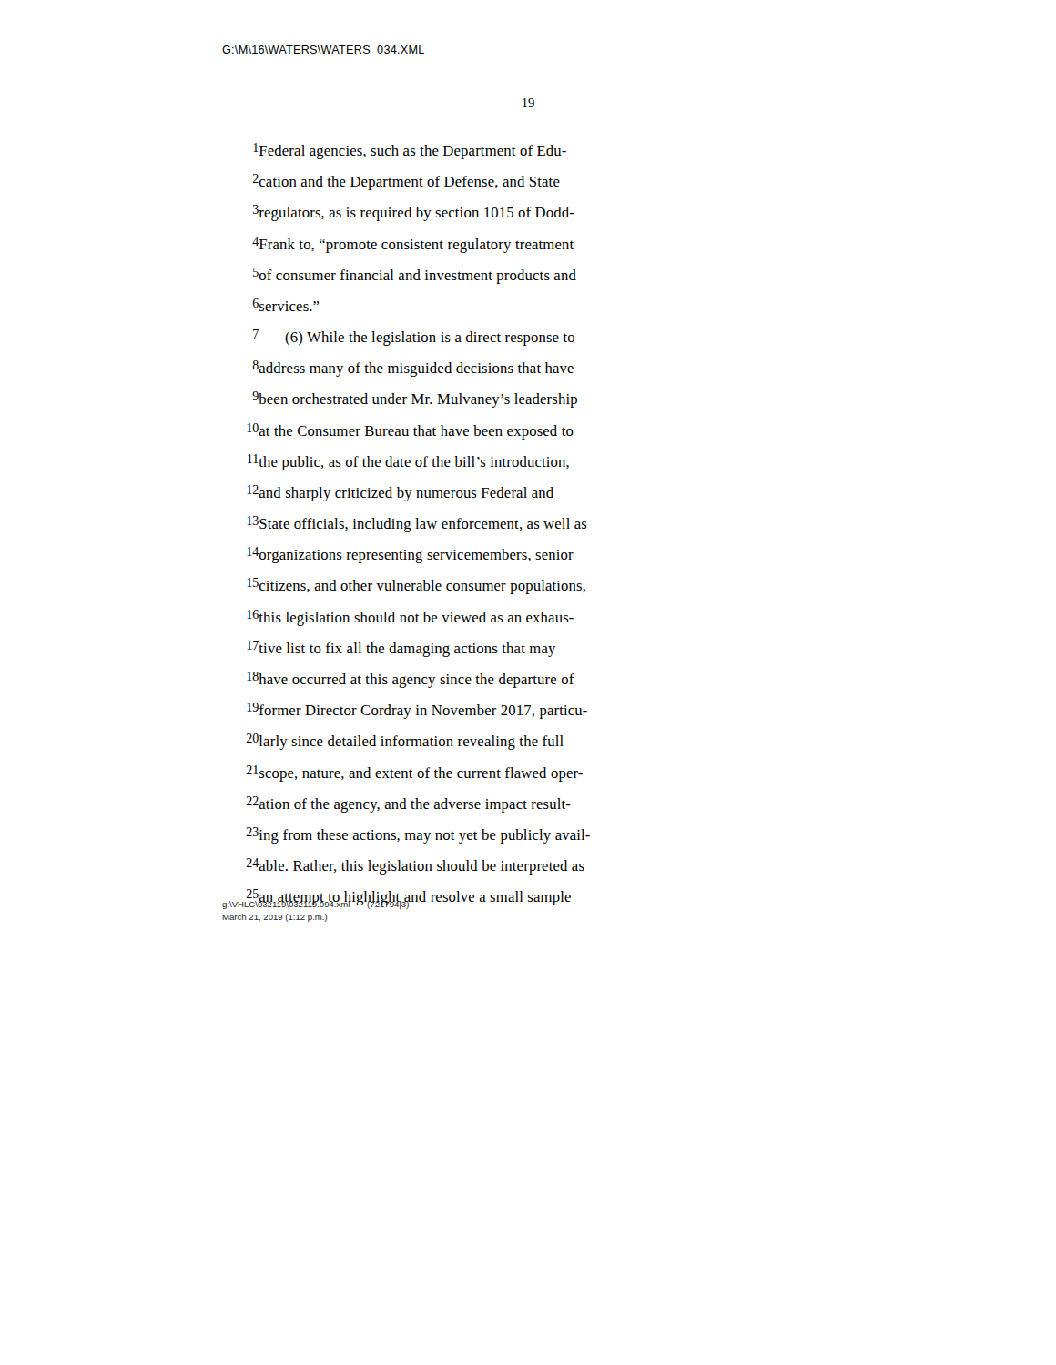G:\M\16\WATERS\WATERS_034.XML
19
| 1 | Federal agencies, such as the Department of Edu- |
| 2 | cation and the Department of Defense, and State |
| 3 | regulators, as is required by section 1015 of Dodd- |
| 4 | Frank to, “promote consistent regulatory treatment |
| 5 | of consumer financial and investment products and |
| 6 | services.” |
| 7 | (6) While the legislation is a direct response to |
| 8 | address many of the misguided decisions that have |
| 9 | been orchestrated under Mr. Mulvaney’s leadership |
| 10 | at the Consumer Bureau that have been exposed to |
| 11 | the public, as of the date of the bill’s introduction, |
| 12 | and sharply criticized by numerous Federal and |
| 13 | State officials, including law enforcement, as well as |
| 14 | organizations representing servicemembers, senior |
| 15 | citizens, and other vulnerable consumer populations, |
| 16 | this legislation should not be viewed as an exhaus- |
| 17 | tive list to fix all the damaging actions that may |
| 18 | have occurred at this agency since the departure of |
| 19 | former Director Cordray in November 2017, particu- |
| 20 | larly since detailed information revealing the full |
| 21 | scope, nature, and extent of the current flawed oper- |
| 22 | ation of the agency, and the adverse impact result- |
| 23 | ing from these actions, may not yet be publicly avail- |
| 24 | able. Rather, this legislation should be interpreted as |
| 25 | an attempt to highlight and resolve a small sample |
g:\VHLC\032119\032119.094.xml (721794|3)
March 21, 2019 (1:12 p.m.)